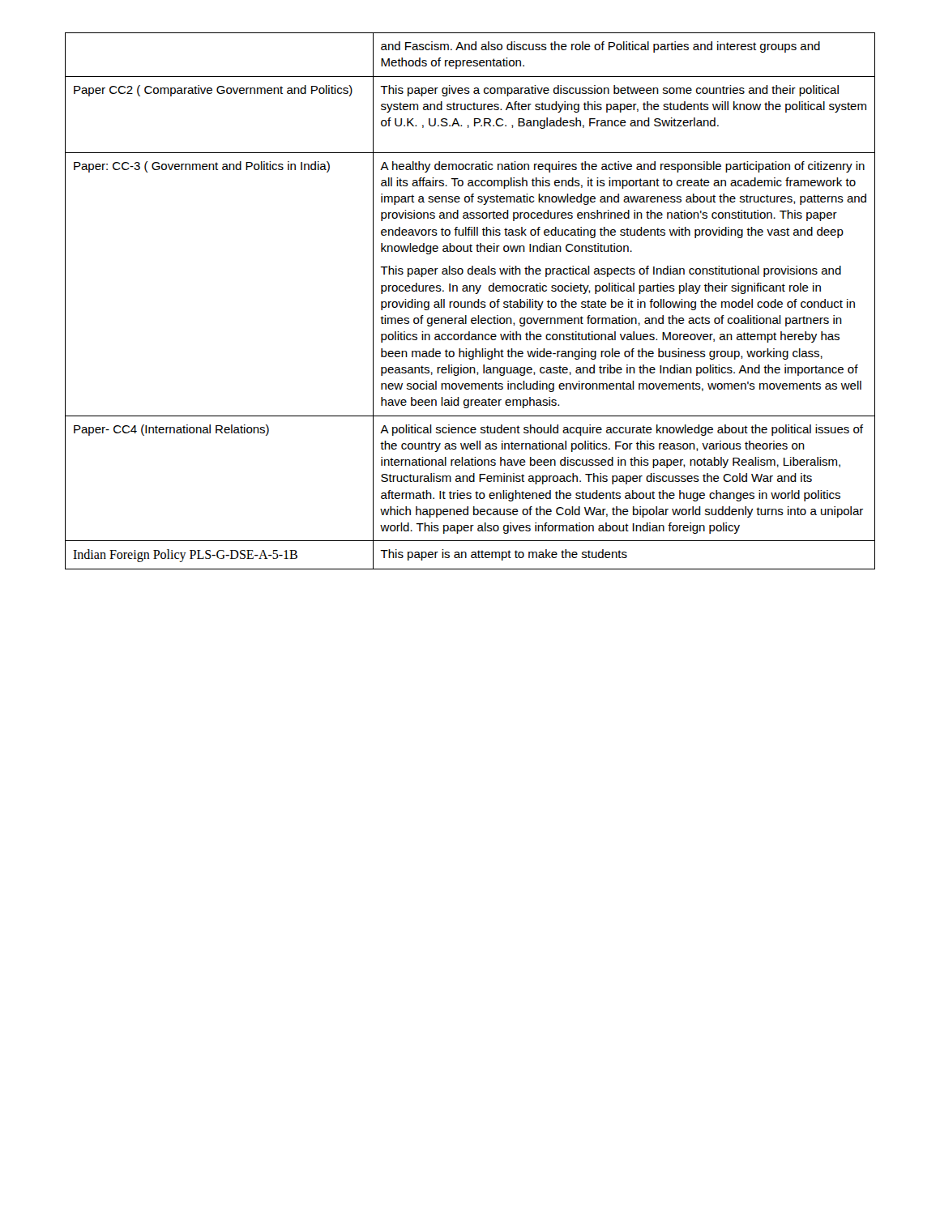| | and Fascism. And also discuss the role of Political parties and interest groups and Methods of representation. |
| Paper CC2 ( Comparative Government and Politics) | This paper gives a comparative discussion between some countries and their political system and structures. After studying this paper, the students will know the political system of U.K. , U.S.A. , P.R.C. , Bangladesh, France and Switzerland. |
| Paper: CC-3 ( Government and Politics in India) | A healthy democratic nation requires the active and responsible participation of citizenry in all its affairs. To accomplish this ends, it is important to create an academic framework to impart a sense of systematic knowledge and awareness about the structures, patterns and provisions and assorted procedures enshrined in the nation's constitution. This paper endeavors to fulfill this task of educating the students with providing the vast and deep knowledge about their own Indian Constitution. This paper also deals with the practical aspects of Indian constitutional provisions and procedures. In any democratic society, political parties play their significant role in providing all rounds of stability to the state be it in following the model code of conduct in times of general election, government formation, and the acts of coalitional partners in politics in accordance with the constitutional values. Moreover, an attempt hereby has been made to highlight the wide-ranging role of the business group, working class, peasants, religion, language, caste, and tribe in the Indian politics. And the importance of new social movements including environmental movements, women's movements as well have been laid greater emphasis. |
| Paper- CC4 (International Relations) | A political science student should acquire accurate knowledge about the political issues of the country as well as international politics. For this reason, various theories on international relations have been discussed in this paper, notably Realism, Liberalism, Structuralism and Feminist approach. This paper discusses the Cold War and its aftermath. It tries to enlightened the students about the huge changes in world politics which happened because of the Cold War, the bipolar world suddenly turns into a unipolar world. This paper also gives information about Indian foreign policy |
| Indian Foreign Policy PLS-G-DSE-A-5-1B | This paper is an attempt to make the students |